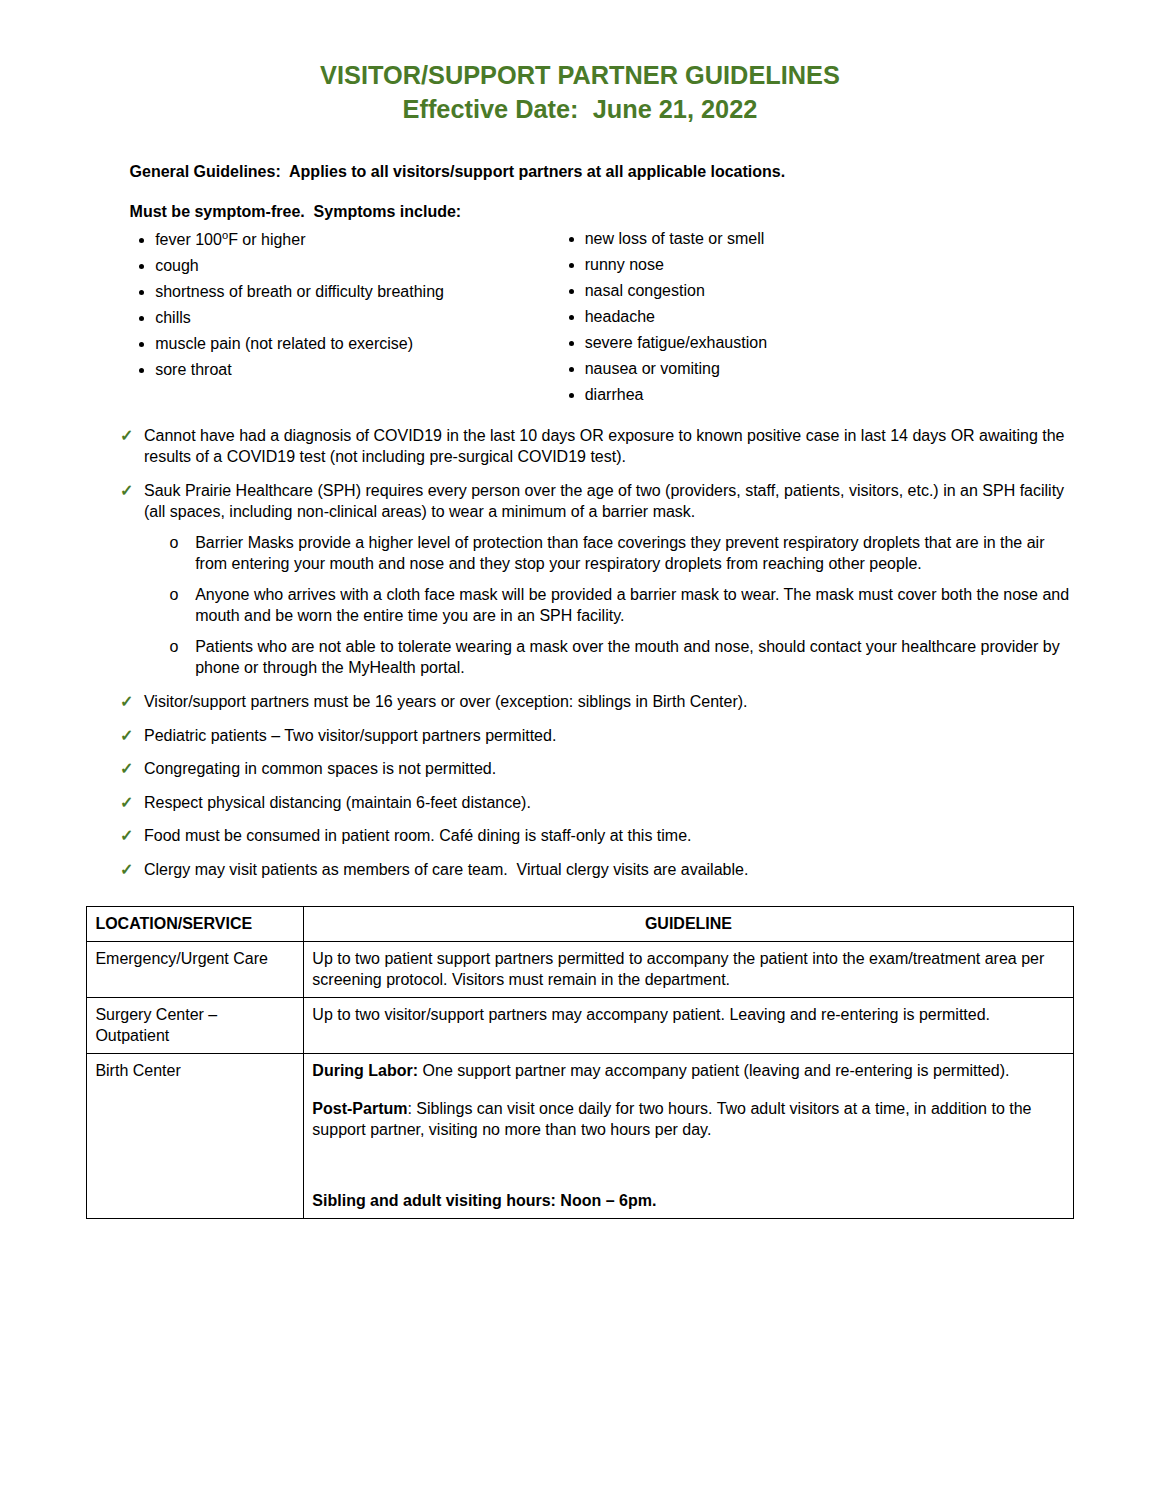VISITOR/SUPPORT PARTNER GUIDELINES
Effective Date: June 21, 2022
General Guidelines: Applies to all visitors/support partners at all applicable locations.
Must be symptom-free. Symptoms include:
fever 100oF or higher
cough
shortness of breath or difficulty breathing
chills
muscle pain (not related to exercise)
sore throat
new loss of taste or smell
runny nose
nasal congestion
headache
severe fatigue/exhaustion
nausea or vomiting
diarrhea
Cannot have had a diagnosis of COVID19 in the last 10 days OR exposure to known positive case in last 14 days OR awaiting the results of a COVID19 test (not including pre-surgical COVID19 test).
Sauk Prairie Healthcare (SPH) requires every person over the age of two (providers, staff, patients, visitors, etc.) in an SPH facility (all spaces, including non-clinical areas) to wear a minimum of a barrier mask.
Barrier Masks provide a higher level of protection than face coverings they prevent respiratory droplets that are in the air from entering your mouth and nose and they stop your respiratory droplets from reaching other people.
Anyone who arrives with a cloth face mask will be provided a barrier mask to wear. The mask must cover both the nose and mouth and be worn the entire time you are in an SPH facility.
Patients who are not able to tolerate wearing a mask over the mouth and nose, should contact your healthcare provider by phone or through the MyHealth portal.
Visitor/support partners must be 16 years or over (exception: siblings in Birth Center).
Pediatric patients – Two visitor/support partners permitted.
Congregating in common spaces is not permitted.
Respect physical distancing (maintain 6-feet distance).
Food must be consumed in patient room. Café dining is staff-only at this time.
Clergy may visit patients as members of care team. Virtual clergy visits are available.
| LOCATION/SERVICE | GUIDELINE |
| --- | --- |
| Emergency/Urgent Care | Up to two patient support partners permitted to accompany the patient into the exam/treatment area per screening protocol. Visitors must remain in the department. |
| Surgery Center – Outpatient | Up to two visitor/support partners may accompany patient. Leaving and re-entering is permitted. |
| Birth Center | During Labor: One support partner may accompany patient (leaving and re-entering is permitted). Post-Partum : Siblings can visit once daily for two hours. Two adult visitors at a time, in addition to the support partner, visiting no more than two hours per day. Sibling and adult visiting hours: Noon – 6pm. |